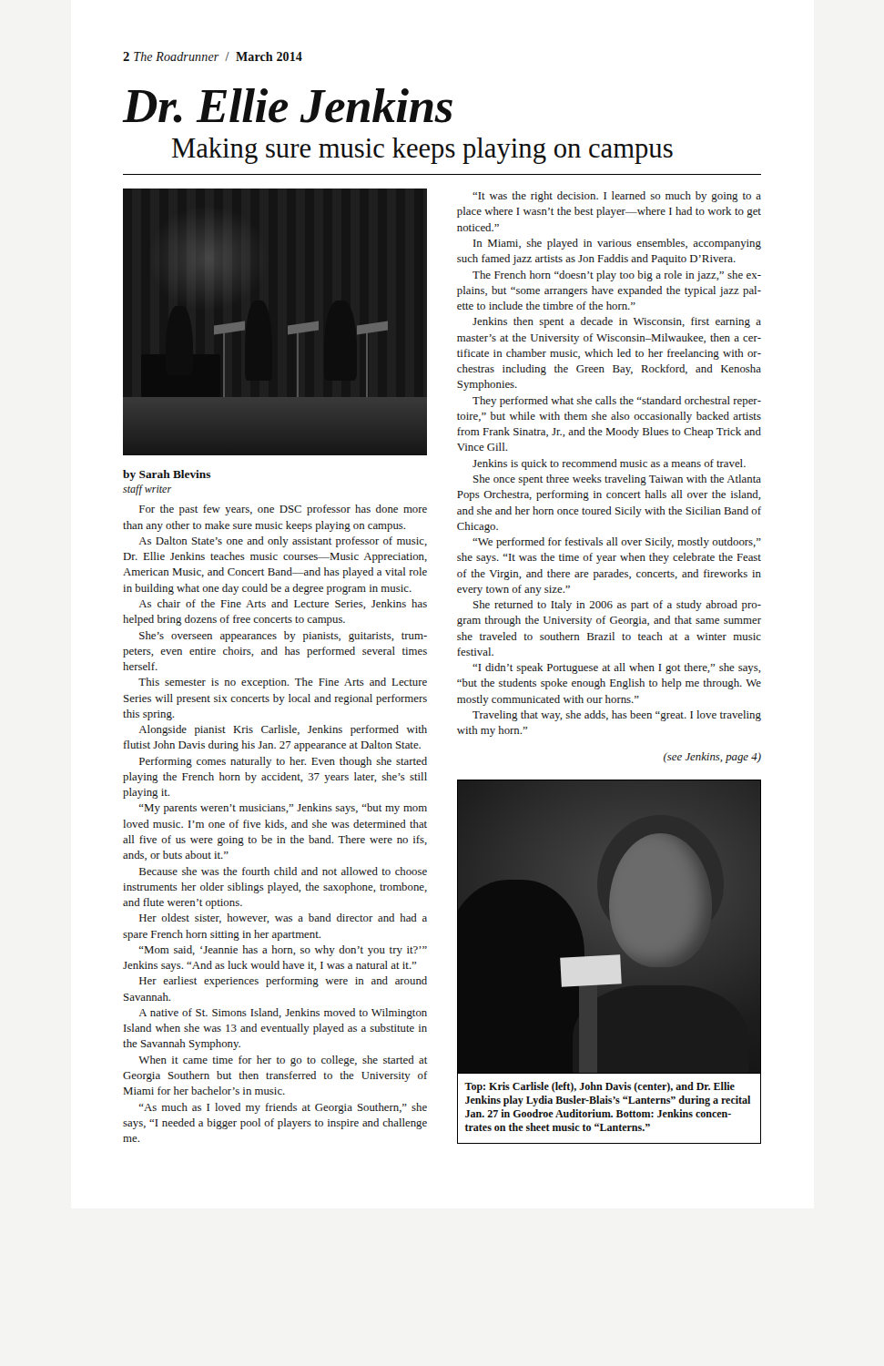2 The Roadrunner / March 2014
Dr. Ellie Jenkins
Making sure music keeps playing on campus
by Sarah Blevins
staff writer
For the past few years, one DSC professor has done more than any other to make sure music keeps playing on campus.
As Dalton State’s one and only assistant professor of music, Dr. Ellie Jenkins teaches music courses—Music Appreciation, American Music, and Concert Band—and has played a vital role in building what one day could be a degree program in music.
As chair of the Fine Arts and Lecture Series, Jenkins has helped bring dozens of free concerts to campus.
She’s overseen appearances by pianists, guitarists, trumpeters, even entire choirs, and has performed several times herself.
This semester is no exception. The Fine Arts and Lecture Series will present six concerts by local and regional performers this spring.
Alongside pianist Kris Carlisle, Jenkins performed with flutist John Davis during his Jan. 27 appearance at Dalton State.
Performing comes naturally to her. Even though she started playing the French horn by accident, 37 years later, she’s still playing it.
“My parents weren’t musicians,” Jenkins says, “but my mom loved music. I’m one of five kids, and she was determined that all five of us were going to be in the band. There were no ifs, ands, or buts about it.”
Because she was the fourth child and not allowed to choose instruments her older siblings played, the saxophone, trombone, and flute weren’t options.
Her oldest sister, however, was a band director and had a spare French horn sitting in her apartment.
“Mom said, ‘Jeannie has a horn, so why don’t you try it?’” Jenkins says. “And as luck would have it, I was a natural at it.”
Her earliest experiences performing were in and around Savannah.
A native of St. Simons Island, Jenkins moved to Wilmington Island when she was 13 and eventually played as a substitute in the Savannah Symphony.
When it came time for her to go to college, she started at Georgia Southern but then transferred to the University of Miami for her bachelor’s in music.
“As much as I loved my friends at Georgia Southern,” she says, “I needed a bigger pool of players to inspire and challenge me.
“It was the right decision. I learned so much by going to a place where I wasn’t the best player—where I had to work to get noticed.”
In Miami, she played in various ensembles, accompanying such famed jazz artists as Jon Faddis and Paquito D’Rivera.
The French horn “doesn’t play too big a role in jazz,” she explains, but “some arrangers have expanded the typical jazz palette to include the timbre of the horn.”
Jenkins then spent a decade in Wisconsin, first earning a master’s at the University of Wisconsin–Milwaukee, then a certificate in chamber music, which led to her freelancing with orchestras including the Green Bay, Rockford, and Kenosha Symphonies.
They performed what she calls the “standard orchestral repertoire,” but while with them she also occasionally backed artists from Frank Sinatra, Jr., and the Moody Blues to Cheap Trick and Vince Gill.
Jenkins is quick to recommend music as a means of travel.
She once spent three weeks traveling Taiwan with the Atlanta Pops Orchestra, performing in concert halls all over the island, and she and her horn once toured Sicily with the Sicilian Band of Chicago.
“We performed for festivals all over Sicily, mostly outdoors,” she says. “It was the time of year when they celebrate the Feast of the Virgin, and there are parades, concerts, and fireworks in every town of any size.”
She returned to Italy in 2006 as part of a study abroad program through the University of Georgia, and that same summer she traveled to southern Brazil to teach at a winter music festival.
“I didn’t speak Portuguese at all when I got there,” she says, “but the students spoke enough English to help me through. We mostly communicated with our horns.”
Traveling that way, she adds, has been “great. I love traveling with my horn.”
(see Jenkins, page 4)
Top: Kris Carlisle (left), John Davis (center), and Dr. Ellie Jenkins play Lydia Busler-Blais’s “Lanterns” during a recital Jan. 27 in Goodroe Auditorium. Bottom: Jenkins concentrates on the sheet music to “Lanterns.”